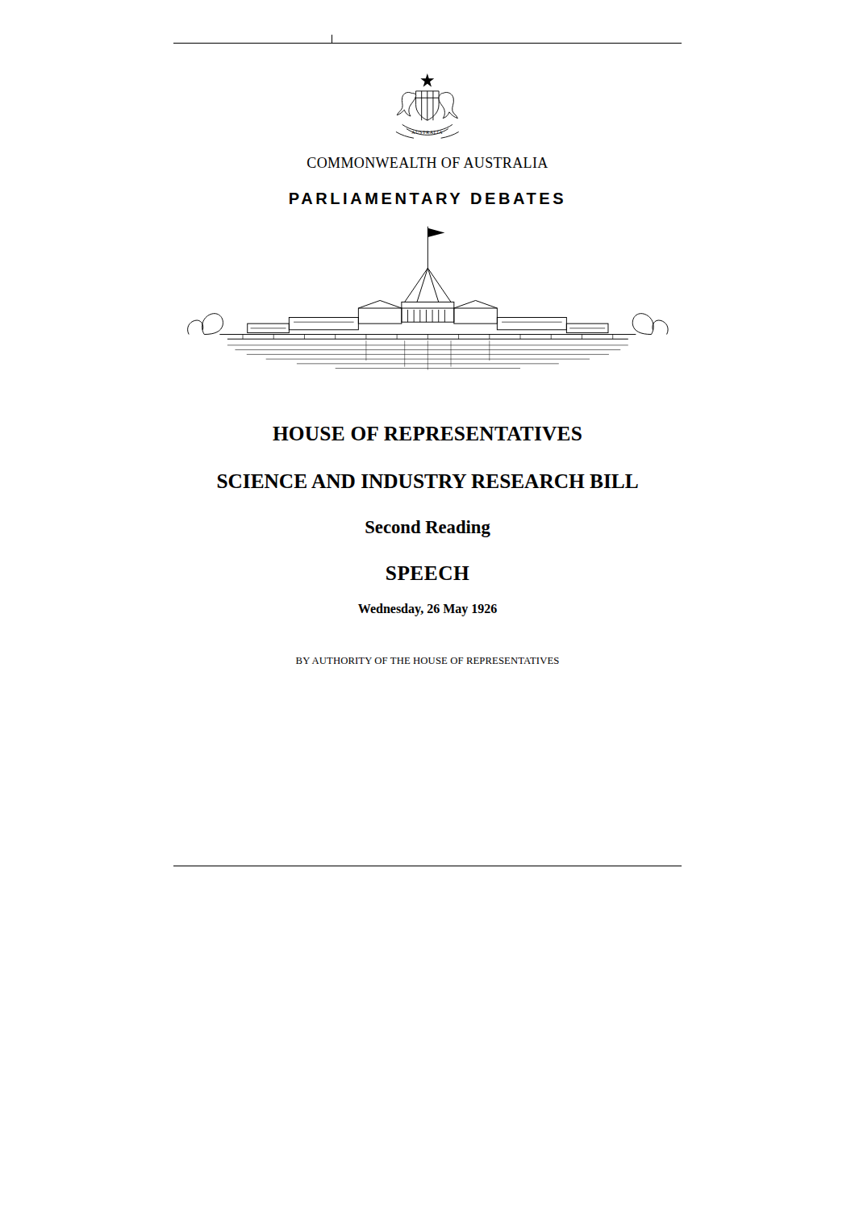AUSTRALIA
COMMONWEALTH OF AUSTRALIA
PARLIAMENTARY DEBATES
HOUSE OF REPRESENTATIVES
SCIENCE AND INDUSTRY RESEARCH BILL
Second Reading
SPEECH
Wednesday, 26 May 1926
BY AUTHORITY OF THE HOUSE OF REPRESENTATIVES